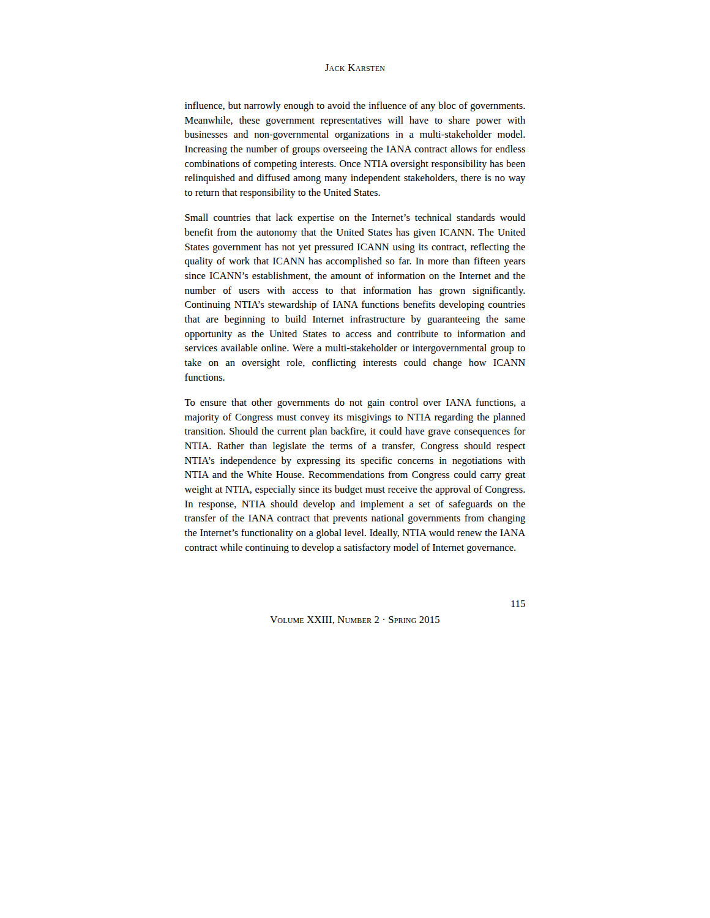Jack Karsten
influence, but narrowly enough to avoid the influence of any bloc of governments. Meanwhile, these government representatives will have to share power with businesses and non-governmental organizations in a multi-stakeholder model. Increasing the number of groups overseeing the IANA contract allows for endless combinations of competing interests. Once NTIA oversight responsibility has been relinquished and diffused among many independent stakeholders, there is no way to return that responsibility to the United States.
Small countries that lack expertise on the Internet’s technical standards would benefit from the autonomy that the United States has given ICANN. The United States government has not yet pressured ICANN using its contract, reflecting the quality of work that ICANN has accomplished so far. In more than fifteen years since ICANN’s establishment, the amount of information on the Internet and the number of users with access to that information has grown significantly. Continuing NTIA’s stewardship of IANA functions benefits developing countries that are beginning to build Internet infrastructure by guaranteeing the same opportunity as the United States to access and contribute to information and services available online. Were a multi-stakeholder or intergovernmental group to take on an oversight role, conflicting interests could change how ICANN functions.
To ensure that other governments do not gain control over IANA functions, a majority of Congress must convey its misgivings to NTIA regarding the planned transition. Should the current plan backfire, it could have grave consequences for NTIA. Rather than legislate the terms of a transfer, Congress should respect NTIA’s independence by expressing its specific concerns in negotiations with NTIA and the White House. Recommendations from Congress could carry great weight at NTIA, especially since its budget must receive the approval of Congress. In response, NTIA should develop and implement a set of safeguards on the transfer of the IANA contract that prevents national governments from changing the Internet’s functionality on a global level. Ideally, NTIA would renew the IANA contract while continuing to develop a satisfactory model of Internet governance.
115
Volume XXIII, Number 2 · Spring 2015